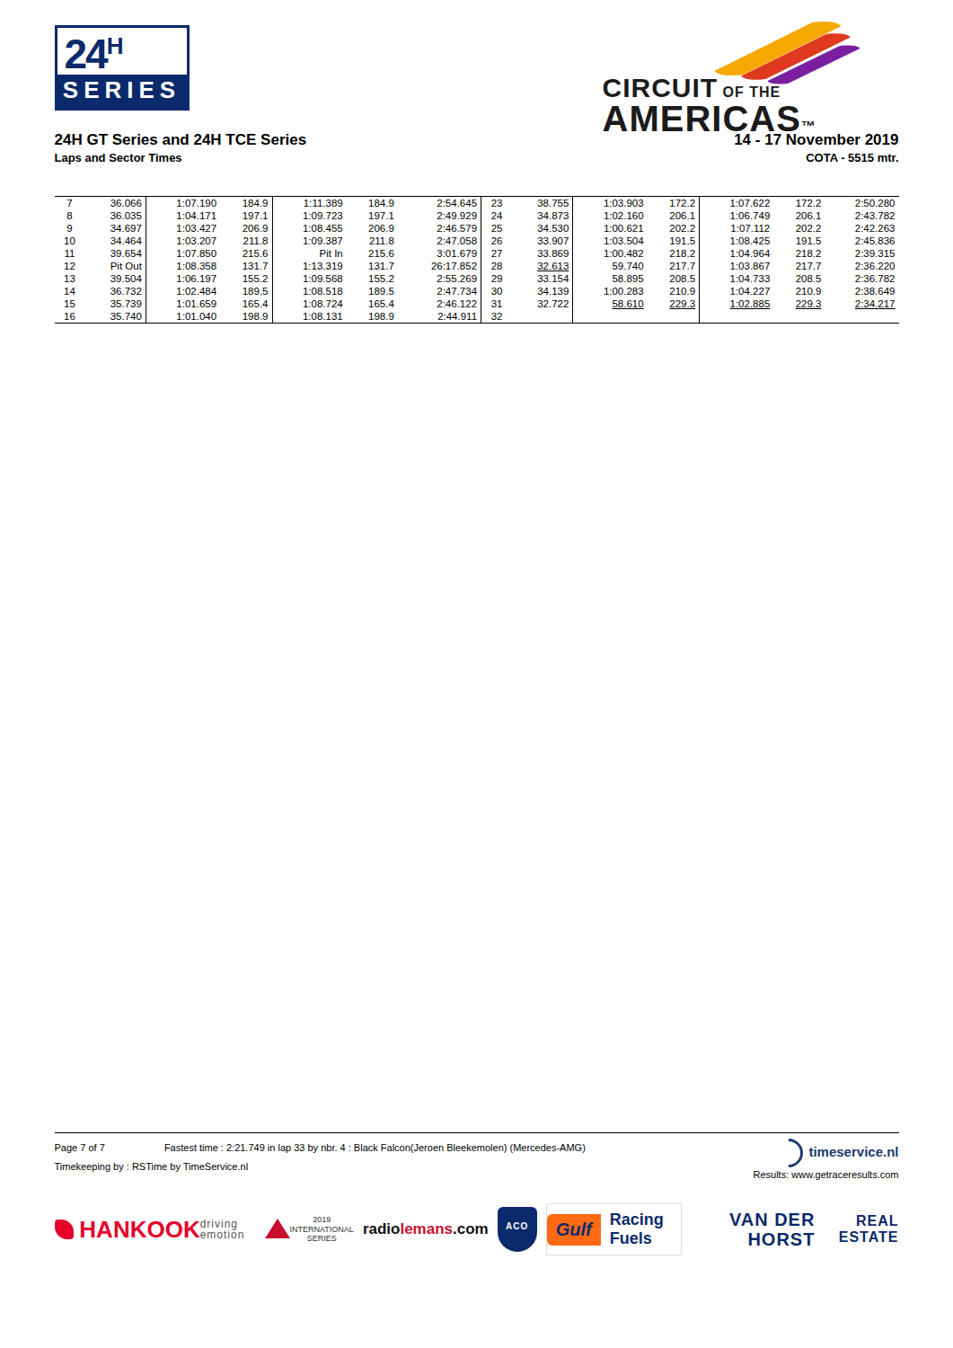24H
SERIES
CIRCUIT OF THE
AMERICAS™
24H GT Series and 24H TCE Series
Laps and Sector Times
14 - 17 November 2019
COTA - 5515 mtr.
| 7 | 36.066 | 1:07.190 | 184.9 | 1:11.389 | 184.9 | 2:54.645 | 23 | 38.755 | 1:03.903 | 172.2 | 1:07.622 | 172.2 | 2:50.280 |
| 8 | 36.035 | 1:04.171 | 197.1 | 1:09.723 | 197.1 | 2:49.929 | 24 | 34.873 | 1:02.160 | 206.1 | 1:06.749 | 206.1 | 2:43.782 |
| 9 | 34.697 | 1:03.427 | 206.9 | 1:08.455 | 206.9 | 2:46.579 | 25 | 34.530 | 1:00.621 | 202.2 | 1:07.112 | 202.2 | 2:42.263 |
| 10 | 34.464 | 1:03.207 | 211.8 | 1:09.387 | 211.8 | 2:47.058 | 26 | 33.907 | 1:03.504 | 191.5 | 1:08.425 | 191.5 | 2:45.836 |
| 11 | 39.654 | 1:07.850 | 215.6 | Pit In | 215.6 | 3:01.679 | 27 | 33.869 | 1:00.482 | 218.2 | 1:04.964 | 218.2 | 2:39.315 |
| 12 | Pit Out | 1:08.358 | 131.7 | 1:13.319 | 131.7 | 26:17.852 | 28 | 32.613 | 59.740 | 217.7 | 1:03.867 | 217.7 | 2:36.220 |
| 13 | 39.504 | 1:06.197 | 155.2 | 1:09.568 | 155.2 | 2:55.269 | 29 | 33.154 | 58.895 | 208.5 | 1:04.733 | 208.5 | 2:36.782 |
| 14 | 36.732 | 1:02.484 | 189.5 | 1:08.518 | 189.5 | 2:47.734 | 30 | 34.139 | 1:00.283 | 210.9 | 1:04.227 | 210.9 | 2:38.649 |
| 15 | 35.739 | 1:01.659 | 165.4 | 1:08.724 | 165.4 | 2:46.122 | 31 | 32.722 | 58.610 | 229.3 | 1:02.885 | 229.3 | 2:34.217 |
| 16 | 35.740 | 1:01.040 | 198.9 | 1:08.131 | 198.9 | 2:44.911 | 32 | | | | | | |
Page 7 of 7 Fastest time : 2:21.749 in lap 33 by nbr. 4 : Black Falcon(Jeroen Bleekemolen) (Mercedes-AMG)
Timekeeping by : RSTime by TimeService.nl
timeservice.nl
Results: www.getraceresults.com
HANKOOK
driving emotion
2019
INTERNATIONAL
SERIES
radiolemans.com
Gulf Racing Fuels
VAN DER HORST
REAL ESTATE